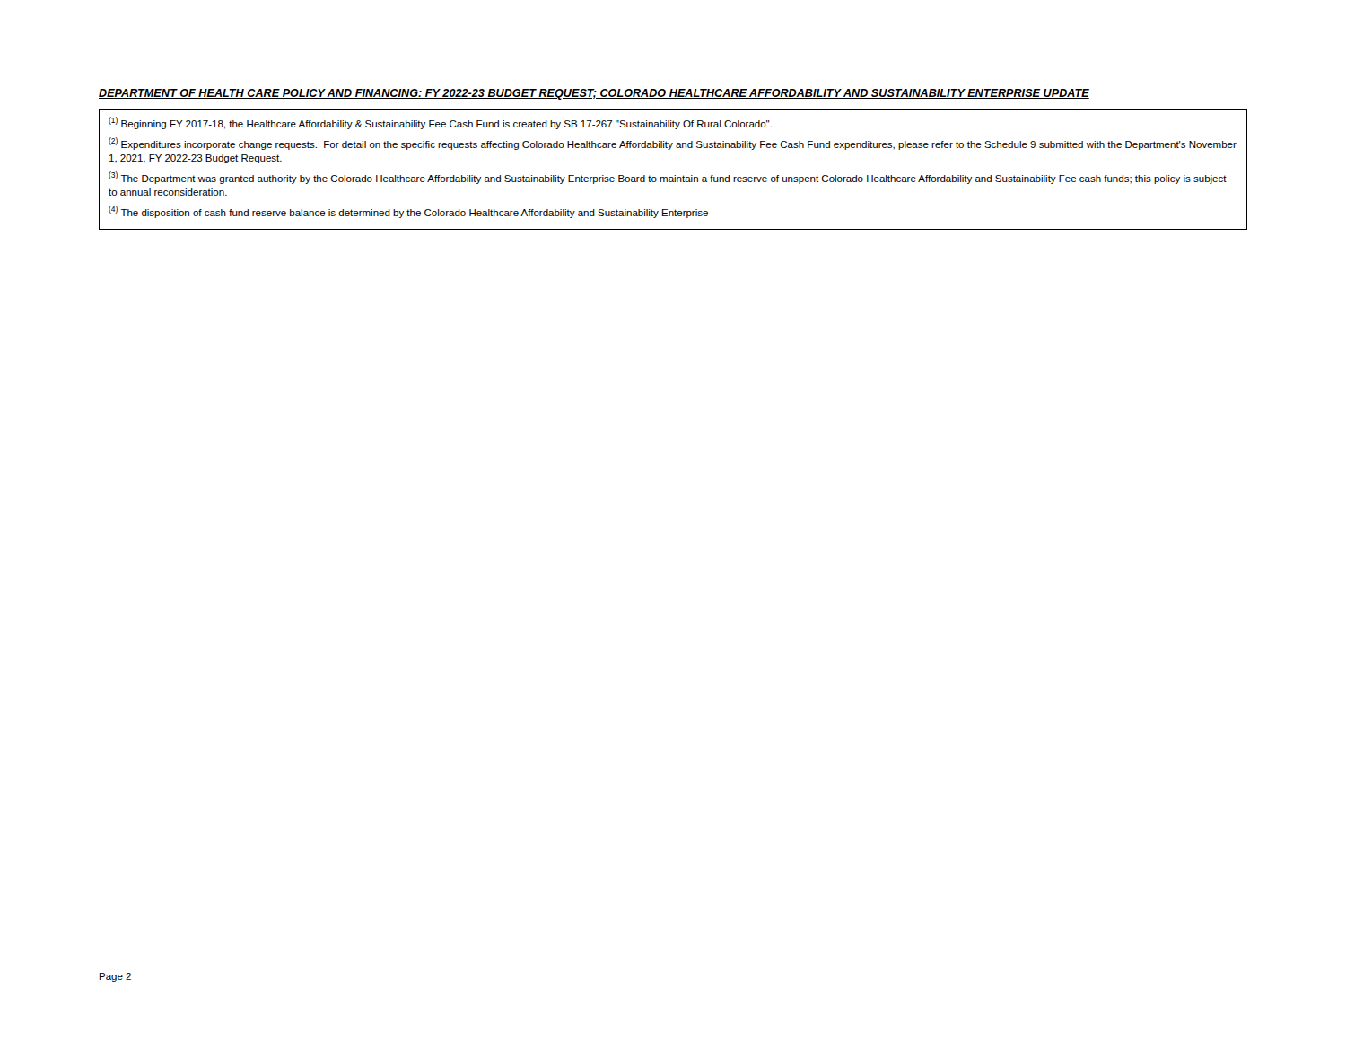Department of Health Care Policy and Financing: FY 2022-23 Budget Request; Colorado Healthcare Affordability and Sustainability Enterprise Update
(1) Beginning FY 2017-18, the Healthcare Affordability & Sustainability Fee Cash Fund is created by SB 17-267 "Sustainability Of Rural Colorado".
(2) Expenditures incorporate change requests. For detail on the specific requests affecting Colorado Healthcare Affordability and Sustainability Fee Cash Fund expenditures, please refer to the Schedule 9 submitted with the Department's November 1, 2021, FY 2022-23 Budget Request.
(3) The Department was granted authority by the Colorado Healthcare Affordability and Sustainability Enterprise Board to maintain a fund reserve of unspent Colorado Healthcare Affordability and Sustainability Fee cash funds; this policy is subject to annual reconsideration.
(4) The disposition of cash fund reserve balance is determined by the Colorado Healthcare Affordability and Sustainability Enterprise
Page 2